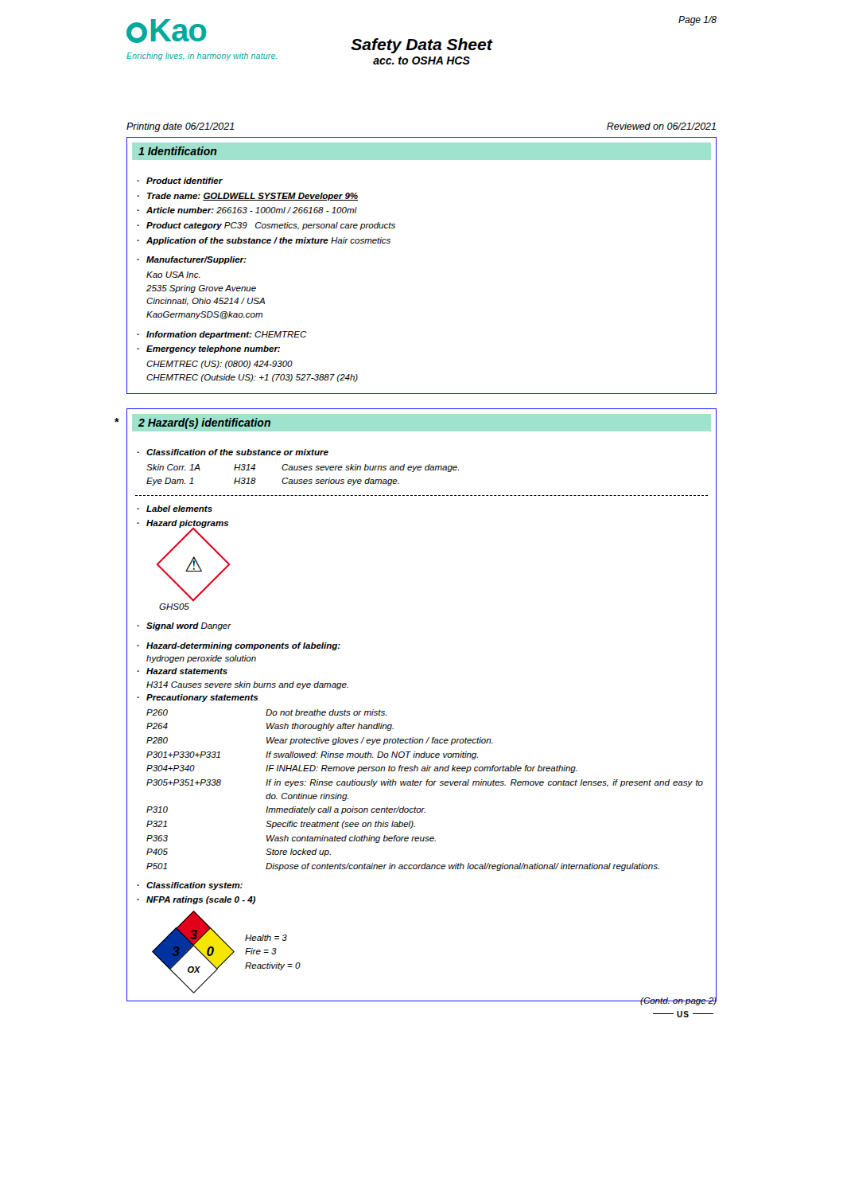Kao
Enriching lives, in harmony with nature.
Page 1/8
Safety Data Sheet
acc. to OSHA HCS
Printing date 06/21/2021
Reviewed on 06/21/2021
1 Identification
Product identifier
Trade name: GOLDWELL SYSTEM Developer 9%
Article number: 266163 - 1000ml / 266168 - 100ml
Product category PC39 Cosmetics, personal care products
Application of the substance / the mixture Hair cosmetics
Manufacturer/Supplier:
Kao USA Inc.
2535 Spring Grove Avenue
Cincinnati, Ohio 45214 / USA
KaoGermanySDS@kao.com
Information department: CHEMTREC
Emergency telephone number:
CHEMTREC (US): (0800) 424-9300
CHEMTREC (Outside US): +1 (703) 527-3887 (24h)
*
2 Hazard(s) identification
Classification of the substance or mixture
Skin Corr. 1A
H314
Causes severe skin burns and eye damage.
Eye Dam. 1
H318
Causes serious eye damage.
Label elements
Hazard pictograms
⚠
GHS05
Signal word Danger
Hazard-determining components of labeling:
hydrogen peroxide solution
Hazard statements
H314 Causes severe skin burns and eye damage.
Precautionary statements
| P260 | Do not breathe dusts or mists. |
| P264 | Wash thoroughly after handling. |
| P280 | Wear protective gloves / eye protection / face protection. |
| P301+P330+P331 | If swallowed: Rinse mouth. Do NOT induce vomiting. |
| P304+P340 | IF INHALED: Remove person to fresh air and keep comfortable for breathing. |
| P305+P351+P338 | If in eyes: Rinse cautiously with water for several minutes. Remove contact lenses, if present and easy to do. Continue rinsing. |
| P310 | Immediately call a poison center/doctor. |
| P321 | Specific treatment (see on this label). |
| P363 | Wash contaminated clothing before reuse. |
| P405 | Store locked up. |
| P501 | Dispose of contents/container in accordance with local/regional/national/ international regulations. |
Classification system:
NFPA ratings (scale 0 - 4)
3
3
0
OX
Health = 3
Fire = 3
Reactivity = 0
(Contd. on page 2)
US